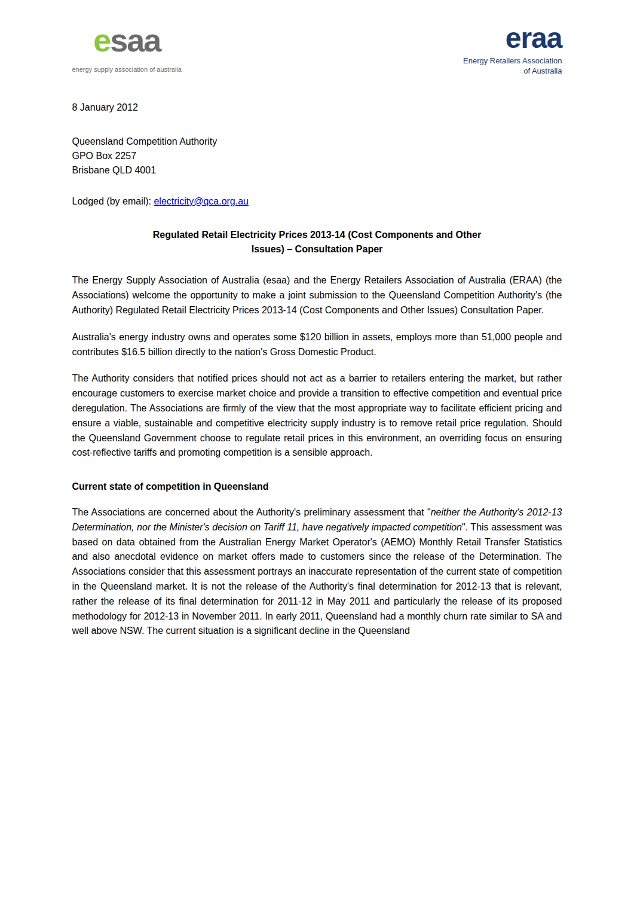esaa
energy supply association of australia
  eraa
Energy Retailers Association
of Australia
8 January 2012
Queensland Competition Authority
GPO Box 2257
Brisbane QLD 4001
Lodged (by email): electricity@qca.org.au
Regulated Retail Electricity Prices 2013-14 (Cost Components and Other
Issues) – Consultation Paper
The Energy Supply Association of Australia (esaa) and the Energy Retailers Association of Australia (ERAA) (the Associations) welcome the opportunity to make a joint submission to the Queensland Competition Authority's (the Authority) Regulated Retail Electricity Prices 2013-14 (Cost Components and Other Issues) Consultation Paper.
Australia's energy industry owns and operates some $120 billion in assets, employs more than 51,000 people and contributes $16.5 billion directly to the nation's Gross Domestic Product.
The Authority considers that notified prices should not act as a barrier to retailers entering the market, but rather encourage customers to exercise market choice and provide a transition to effective competition and eventual price deregulation. The Associations are firmly of the view that the most appropriate way to facilitate efficient pricing and ensure a viable, sustainable and competitive electricity supply industry is to remove retail price regulation. Should the Queensland Government choose to regulate retail prices in this environment, an overriding focus on ensuring cost-reflective tariffs and promoting competition is a sensible approach.
Current state of competition in Queensland
The Associations are concerned about the Authority's preliminary assessment that "neither the Authority's 2012-13 Determination, nor the Minister's decision on Tariff 11, have negatively impacted competition". This assessment was based on data obtained from the Australian Energy Market Operator's (AEMO) Monthly Retail Transfer Statistics and also anecdotal evidence on market offers made to customers since the release of the Determination. The Associations consider that this assessment portrays an inaccurate representation of the current state of competition in the Queensland market. It is not the release of the Authority's final determination for 2012-13 that is relevant, rather the release of its final determination for 2011-12 in May 2011 and particularly the release of its proposed methodology for 2012-13 in November 2011. In early 2011, Queensland had a monthly churn rate similar to SA and well above NSW. The current situation is a significant decline in the Queensland